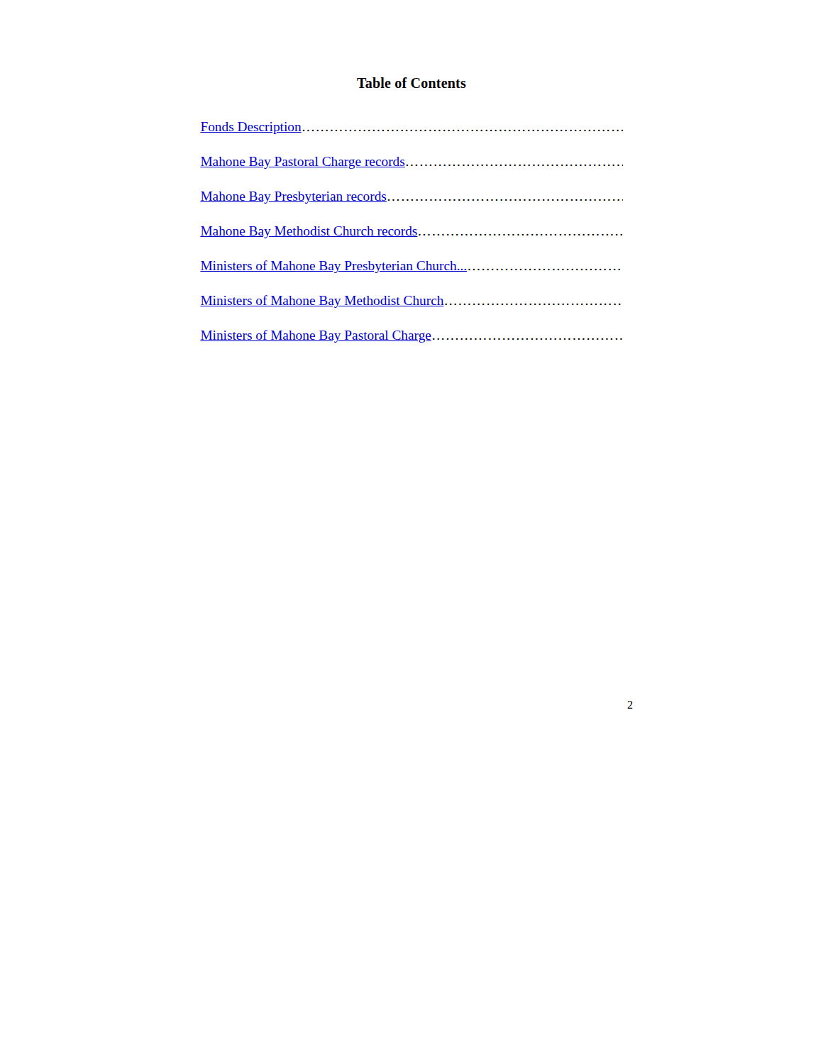Table of Contents
Fonds Description…………………………………………………………………………3
Mahone Bay Pastoral Charge records………………………………………………………….. 5
Mahone Bay Presbyterian records…………………………………………………………..….. 15
Mahone Bay Methodist Church records…………………………………………………..………16
Ministers of Mahone Bay Presbyterian Church...…………………………………………..……17
Ministers of Mahone Bay Methodist Church…………………………………………………..…18
Ministers of Mahone Bay Pastoral Charge…………………………………………………........ 19
2